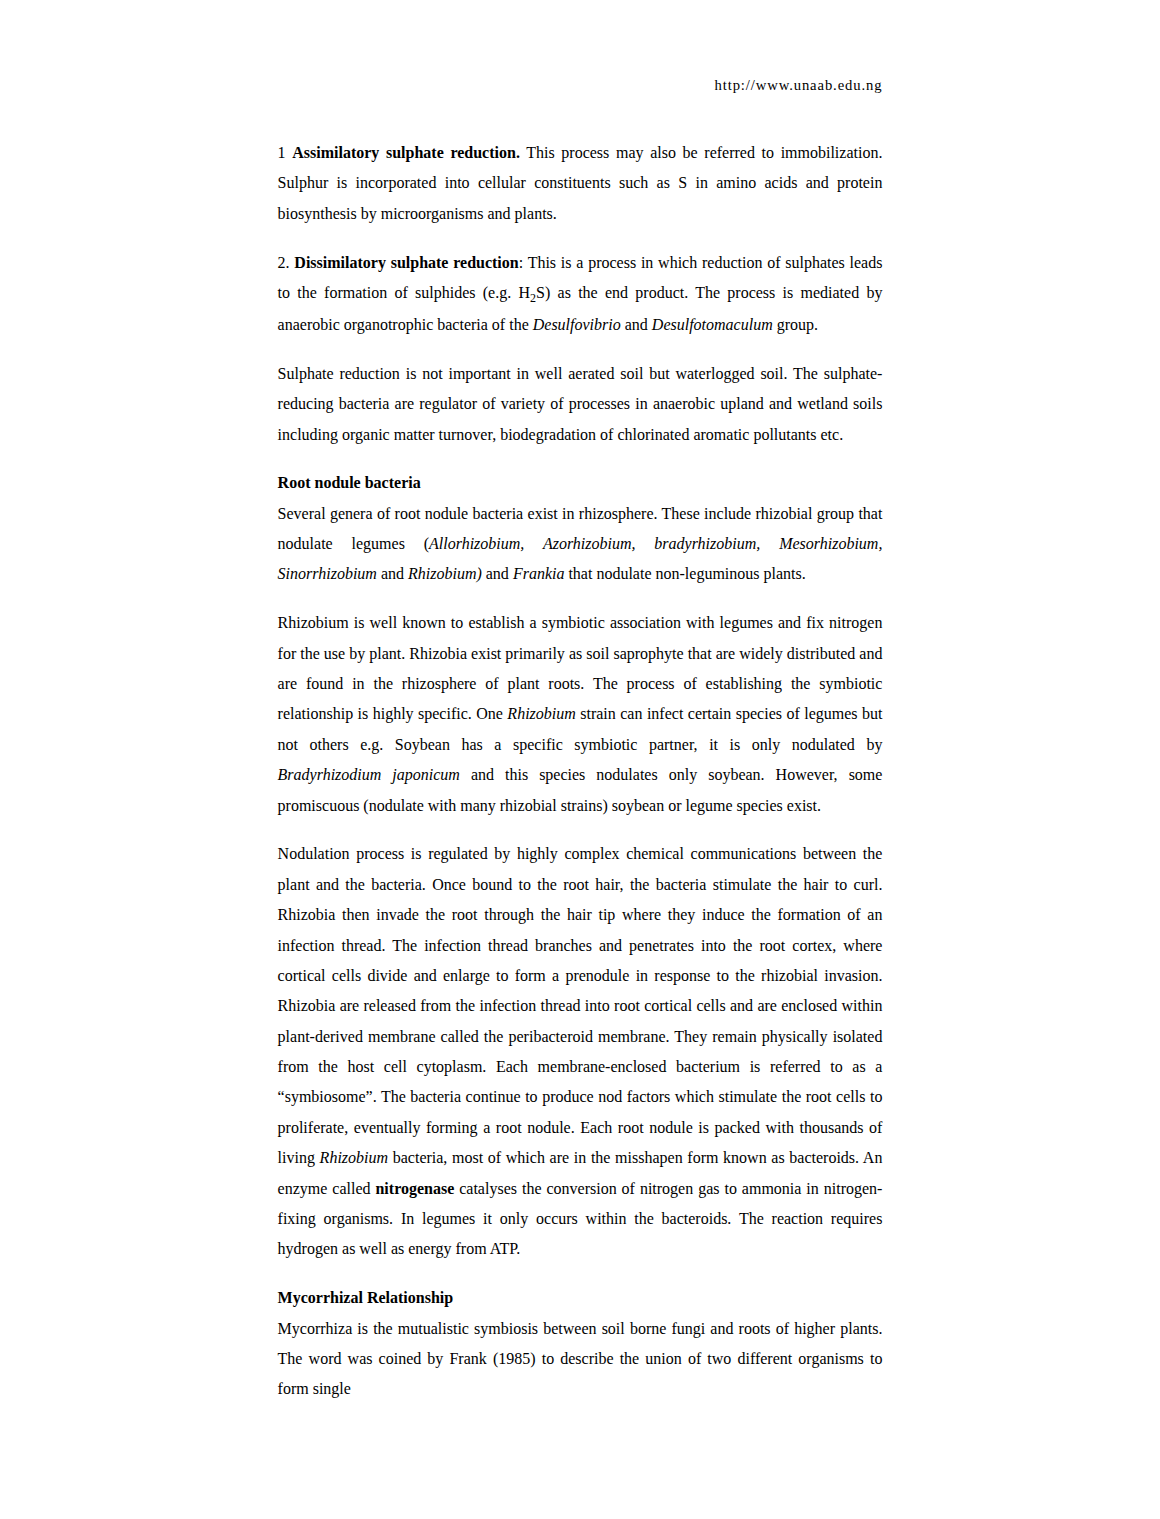http://www.unaab.edu.ng
1 Assimilatory sulphate reduction. This process may also be referred to immobilization. Sulphur is incorporated into cellular constituents such as S in amino acids and protein biosynthesis by microorganisms and plants.
2. Dissimilatory sulphate reduction: This is a process in which reduction of sulphates leads to the formation of sulphides (e.g. H2S) as the end product. The process is mediated by anaerobic organotrophic bacteria of the Desulfovibrio and Desulfotomaculum group.
Sulphate reduction is not important in well aerated soil but waterlogged soil. The sulphate-reducing bacteria are regulator of variety of processes in anaerobic upland and wetland soils including organic matter turnover, biodegradation of chlorinated aromatic pollutants etc.
Root nodule bacteria
Several genera of root nodule bacteria exist in rhizosphere. These include rhizobial group that nodulate legumes (Allorhizobium, Azorhizobium, bradyrhizobium, Mesorhizobium, Sinorrhizobium and Rhizobium) and Frankia that nodulate non-leguminous plants.
Rhizobium is well known to establish a symbiotic association with legumes and fix nitrogen for the use by plant. Rhizobia exist primarily as soil saprophyte that are widely distributed and are found in the rhizosphere of plant roots. The process of establishing the symbiotic relationship is highly specific. One Rhizobium strain can infect certain species of legumes but not others e.g. Soybean has a specific symbiotic partner, it is only nodulated by Bradyrhizodium japonicum and this species nodulates only soybean. However, some promiscuous (nodulate with many rhizobial strains) soybean or legume species exist.
Nodulation process is regulated by highly complex chemical communications between the plant and the bacteria. Once bound to the root hair, the bacteria stimulate the hair to curl. Rhizobia then invade the root through the hair tip where they induce the formation of an infection thread. The infection thread branches and penetrates into the root cortex, where cortical cells divide and enlarge to form a prenodule in response to the rhizobial invasion. Rhizobia are released from the infection thread into root cortical cells and are enclosed within plant-derived membrane called the peribacteroid membrane. They remain physically isolated from the host cell cytoplasm. Each membrane-enclosed bacterium is referred to as a “symbiosome”. The bacteria continue to produce nod factors which stimulate the root cells to proliferate, eventually forming a root nodule. Each root nodule is packed with thousands of living Rhizobium bacteria, most of which are in the misshapen form known as bacteroids. An enzyme called nitrogenase catalyses the conversion of nitrogen gas to ammonia in nitrogen-fixing organisms. In legumes it only occurs within the bacteroids. The reaction requires hydrogen as well as energy from ATP.
Mycorrhizal Relationship
Mycorrhiza is the mutualistic symbiosis between soil borne fungi and roots of higher plants. The word was coined by Frank (1985) to describe the union of two different organisms to form single